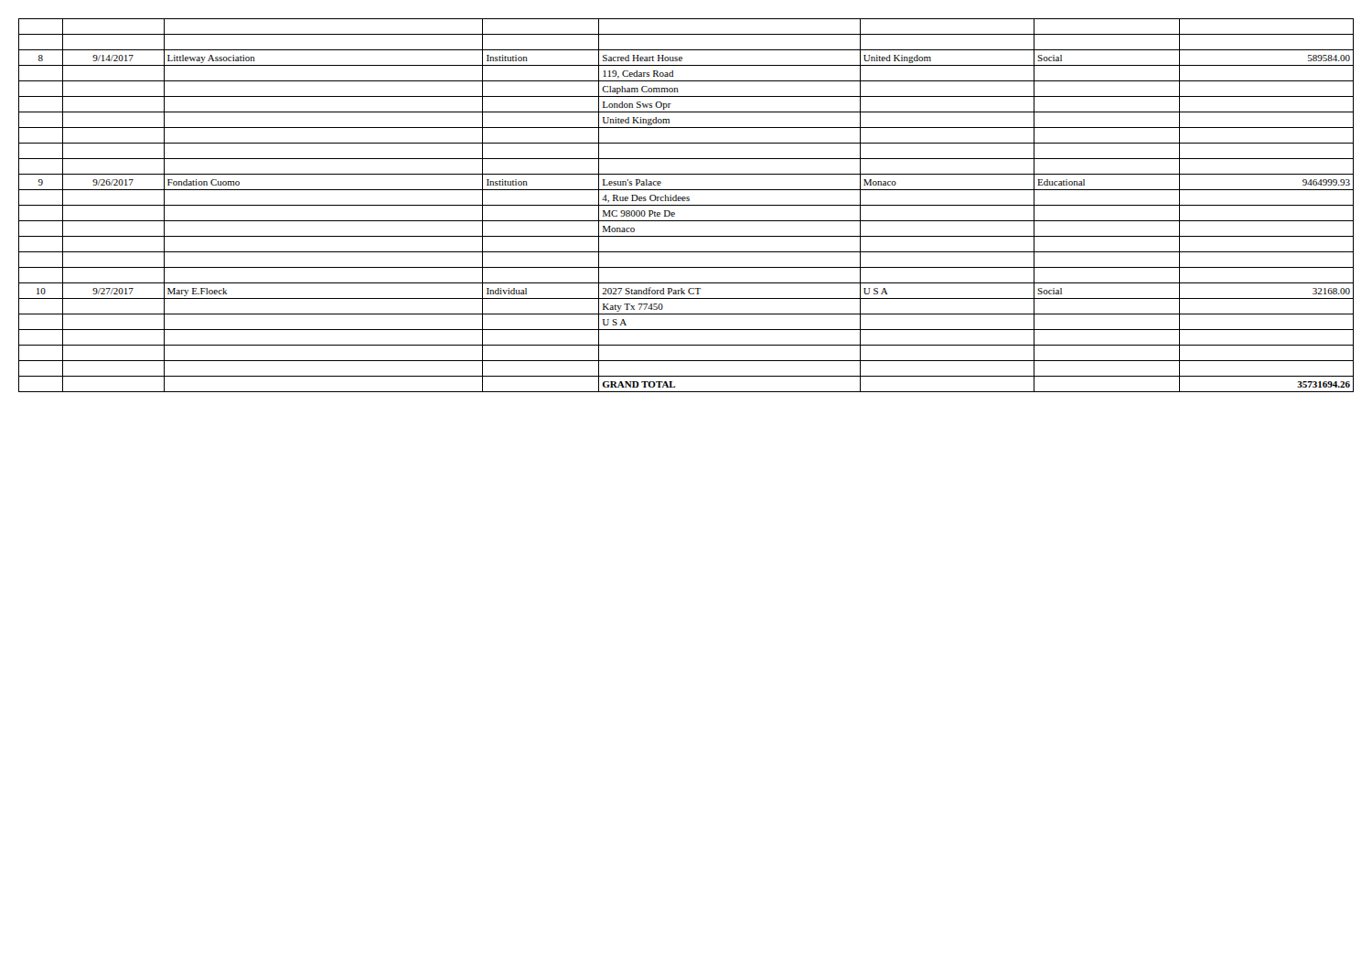| 8 | 9/14/2017 | Littleway Association | Institution | Sacred Heart House | United Kingdom | Social | 589584.00 |
| | | | | 119, Cedars Road | | | |
| | | | | Clapham Common | | | |
| | | | | London Sws Opr | | | |
| | | | | United Kingdom | | | |
| 9 | 9/26/2017 | Fondation Cuomo | Institution | Lesun's Palace | Monaco | Educational | 9464999.93 |
| | | | | 4, Rue Des Orchidees | | | |
| | | | | MC 98000 Pte De | | | |
| | | | | Monaco | | | |
| 10 | 9/27/2017 | Mary E.Floeck | Individual | 2027 Standford Park CT | U S A | Social | 32168.00 |
| | | | | Katy Tx 77450 | | | |
| | | | | U S A | | | |
| | | | | GRAND TOTAL | | | 35731694.26 |